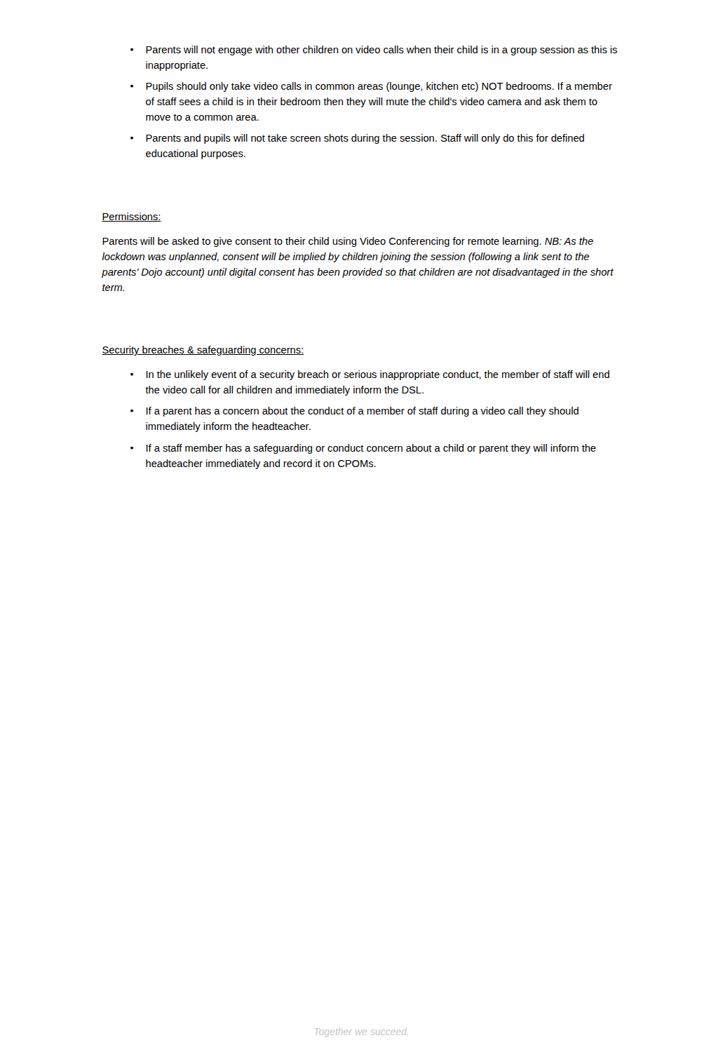Parents will not engage with other children on video calls when their child is in a group session as this is inappropriate.
Pupils should only take video calls in common areas (lounge, kitchen etc) NOT bedrooms. If a member of staff sees a child is in their bedroom then they will mute the child's video camera and ask them to move to a common area.
Parents and pupils will not take screen shots during the session. Staff will only do this for defined educational purposes.
Permissions:
Parents will be asked to give consent to their child using Video Conferencing for remote learning. NB: As the lockdown was unplanned, consent will be implied by children joining the session (following a link sent to the parents' Dojo account) until digital consent has been provided so that children are not disadvantaged in the short term.
Security breaches & safeguarding concerns:
In the unlikely event of a security breach or serious inappropriate conduct, the member of staff will end the video call for all children and immediately inform the DSL.
If a parent has a concern about the conduct of a member of staff during a video call they should immediately inform the headteacher.
If a staff member has a safeguarding or conduct concern about a child or parent they will inform the headteacher immediately and record it on CPOMs.
Together we succeed.